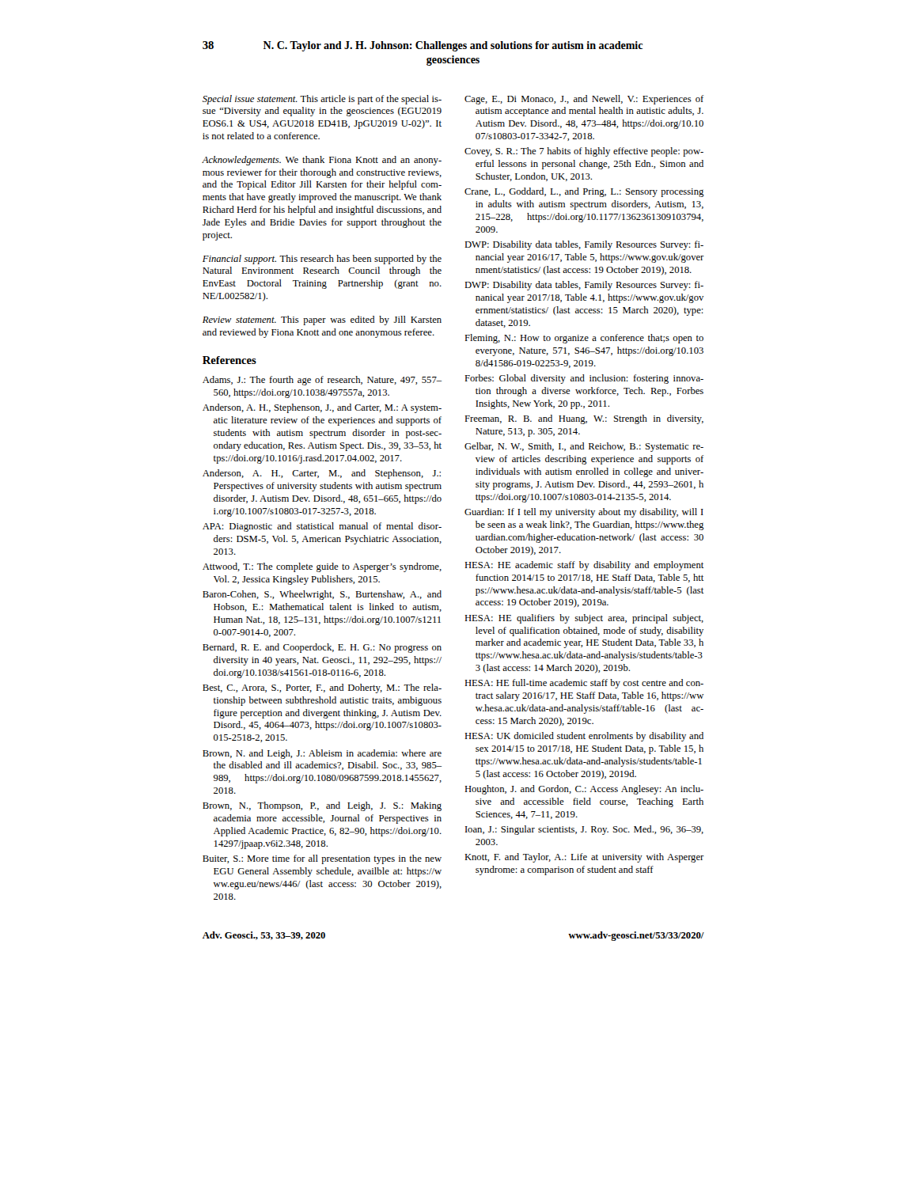38
N. C. Taylor and J. H. Johnson: Challenges and solutions for autism in academic geosciences
Special issue statement. This article is part of the special issue “Diversity and equality in the geosciences (EGU2019 EOS6.1 & US4, AGU2018 ED41B, JpGU2019 U-02)”. It is not related to a conference.
Acknowledgements. We thank Fiona Knott and an anonymous reviewer for their thorough and constructive reviews, and the Topical Editor Jill Karsten for their helpful comments that have greatly improved the manuscript. We thank Richard Herd for his helpful and insightful discussions, and Jade Eyles and Bridie Davies for support throughout the project.
Financial support. This research has been supported by the Natural Environment Research Council through the EnvEast Doctoral Training Partnership (grant no. NE/L002582/1).
Review statement. This paper was edited by Jill Karsten and reviewed by Fiona Knott and one anonymous referee.
References
Adams, J.: The fourth age of research, Nature, 497, 557–560, https://doi.org/10.1038/497557a, 2013.
Anderson, A. H., Stephenson, J., and Carter, M.: A systematic literature review of the experiences and supports of students with autism spectrum disorder in post-secondary education, Res. Autism Spect. Dis., 39, 33–53, https://doi.org/10.1016/j.rasd.2017.04.002, 2017.
Anderson, A. H., Carter, M., and Stephenson, J.: Perspectives of university students with autism spectrum disorder, J. Autism Dev. Disord., 48, 651–665, https://doi.org/10.1007/s10803-017-3257-3, 2018.
APA: Diagnostic and statistical manual of mental disorders: DSM-5, Vol. 5, American Psychiatric Association, 2013.
Attwood, T.: The complete guide to Asperger’s syndrome, Vol. 2, Jessica Kingsley Publishers, 2015.
Baron-Cohen, S., Wheelwright, S., Burtenshaw, A., and Hobson, E.: Mathematical talent is linked to autism, Human Nat., 18, 125–131, https://doi.org/10.1007/s12110-007-9014-0, 2007.
Bernard, R. E. and Cooperdock, E. H. G.: No progress on diversity in 40 years, Nat. Geosci., 11, 292–295, https://doi.org/10.1038/s41561-018-0116-6, 2018.
Best, C., Arora, S., Porter, F., and Doherty, M.: The relationship between subthreshold autistic traits, ambiguous figure perception and divergent thinking, J. Autism Dev. Disord., 45, 4064–4073, https://doi.org/10.1007/s10803-015-2518-2, 2015.
Brown, N. and Leigh, J.: Ableism in academia: where are the disabled and ill academics?, Disabil. Soc., 33, 985–989, https://doi.org/10.1080/09687599.2018.1455627, 2018.
Brown, N., Thompson, P., and Leigh, J. S.: Making academia more accessible, Journal of Perspectives in Applied Academic Practice, 6, 82–90, https://doi.org/10.14297/jpaap.v6i2.348, 2018.
Buiter, S.: More time for all presentation types in the new EGU General Assembly schedule, availble at: https://www.egu.eu/news/446/ (last access: 30 October 2019), 2018.
Cage, E., Di Monaco, J., and Newell, V.: Experiences of autism acceptance and mental health in autistic adults, J. Autism Dev. Disord., 48, 473–484, https://doi.org/10.1007/s10803-017-3342-7, 2018.
Covey, S. R.: The 7 habits of highly effective people: powerful lessons in personal change, 25th Edn., Simon and Schuster, London, UK, 2013.
Crane, L., Goddard, L., and Pring, L.: Sensory processing in adults with autism spectrum disorders, Autism, 13, 215–228, https://doi.org/10.1177/1362361309103794, 2009.
DWP: Disability data tables, Family Resources Survey: financial year 2016/17, Table 5, https://www.gov.uk/government/statistics/ (last access: 19 October 2019), 2018.
DWP: Disability data tables, Family Resources Survey: finanical year 2017/18, Table 4.1, https://www.gov.uk/government/statistics/ (last access: 15 March 2020), type: dataset, 2019.
Fleming, N.: How to organize a conference that;s open to everyone, Nature, 571, S46–S47, https://doi.org/10.1038/d41586-019-02253-9, 2019.
Forbes: Global diversity and inclusion: fostering innovation through a diverse workforce, Tech. Rep., Forbes Insights, New York, 20 pp., 2011.
Freeman, R. B. and Huang, W.: Strength in diversity, Nature, 513, p. 305, 2014.
Gelbar, N. W., Smith, I., and Reichow, B.: Systematic review of articles describing experience and supports of individuals with autism enrolled in college and university programs, J. Autism Dev. Disord., 44, 2593–2601, https://doi.org/10.1007/s10803-014-2135-5, 2014.
Guardian: If I tell my university about my disability, will I be seen as a weak link?, The Guardian, https://www.theguardian.com/higher-education-network/ (last access: 30 October 2019), 2017.
HESA: HE academic staff by disability and employment function 2014/15 to 2017/18, HE Staff Data, Table 5, https://www.hesa.ac.uk/data-and-analysis/staff/table-5 (last access: 19 October 2019), 2019a.
HESA: HE qualifiers by subject area, principal subject, level of qualification obtained, mode of study, disability marker and academic year, HE Student Data, Table 33, https://www.hesa.ac.uk/data-and-analysis/students/table-33 (last access: 14 March 2020), 2019b.
HESA: HE full-time academic staff by cost centre and contract salary 2016/17, HE Staff Data, Table 16, https://www.hesa.ac.uk/data-and-analysis/staff/table-16 (last access: 15 March 2020), 2019c.
HESA: UK domiciled student enrolments by disability and sex 2014/15 to 2017/18, HE Student Data, p. Table 15, https://www.hesa.ac.uk/data-and-analysis/students/table-15 (last access: 16 October 2019), 2019d.
Houghton, J. and Gordon, C.: Access Anglesey: An inclusive and accessible field course, Teaching Earth Sciences, 44, 7–11, 2019.
Ioan, J.: Singular scientists, J. Roy. Soc. Med., 96, 36–39, 2003.
Knott, F. and Taylor, A.: Life at university with Asperger syndrome: a comparison of student and staff
Adv. Geosci., 53, 33–39, 2020
www.adv-geosci.net/53/33/2020/